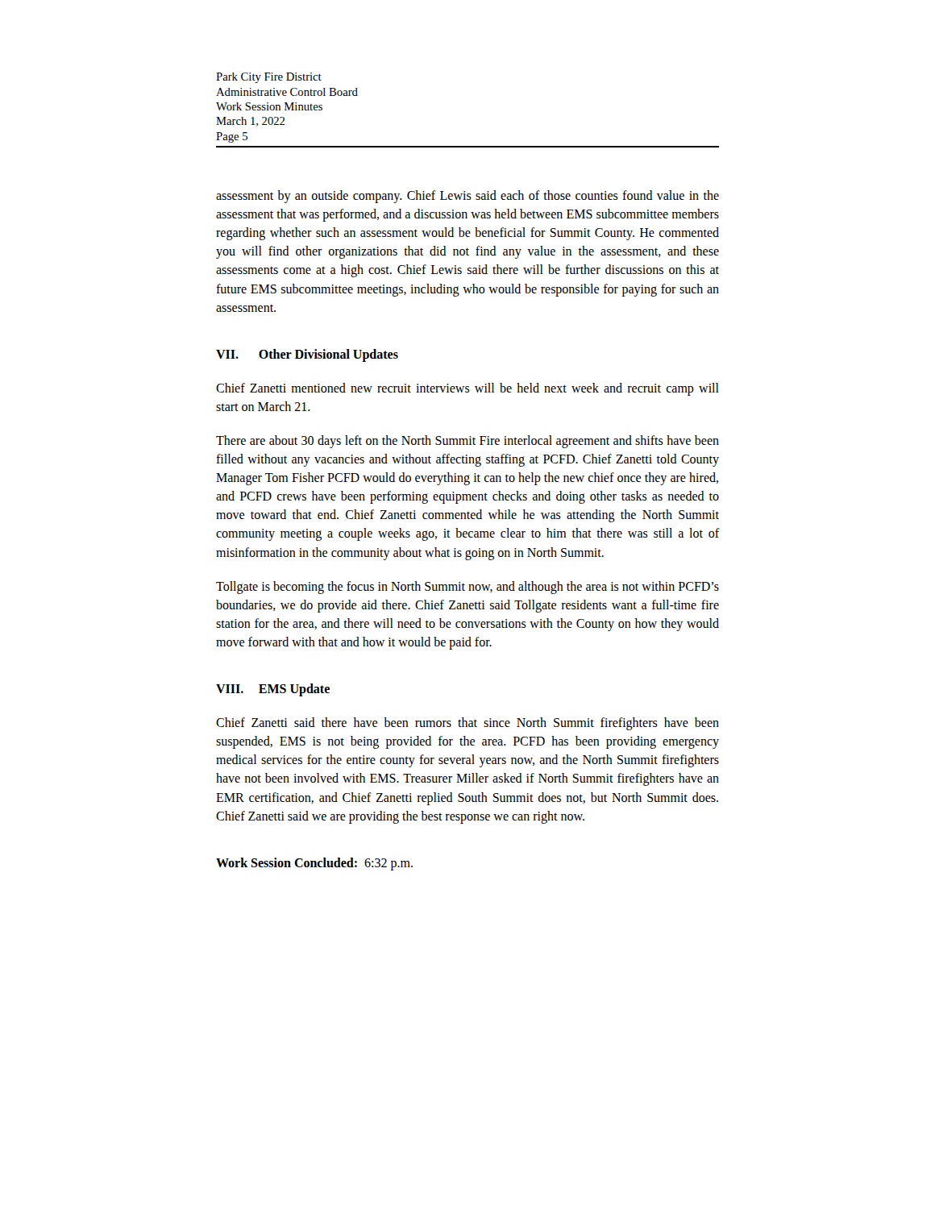Park City Fire District
Administrative Control Board
Work Session Minutes
March 1, 2022
Page 5
assessment by an outside company. Chief Lewis said each of those counties found value in the assessment that was performed, and a discussion was held between EMS subcommittee members regarding whether such an assessment would be beneficial for Summit County. He commented you will find other organizations that did not find any value in the assessment, and these assessments come at a high cost. Chief Lewis said there will be further discussions on this at future EMS subcommittee meetings, including who would be responsible for paying for such an assessment.
VII. Other Divisional Updates
Chief Zanetti mentioned new recruit interviews will be held next week and recruit camp will start on March 21.
There are about 30 days left on the North Summit Fire interlocal agreement and shifts have been filled without any vacancies and without affecting staffing at PCFD. Chief Zanetti told County Manager Tom Fisher PCFD would do everything it can to help the new chief once they are hired, and PCFD crews have been performing equipment checks and doing other tasks as needed to move toward that end. Chief Zanetti commented while he was attending the North Summit community meeting a couple weeks ago, it became clear to him that there was still a lot of misinformation in the community about what is going on in North Summit.
Tollgate is becoming the focus in North Summit now, and although the area is not within PCFD’s boundaries, we do provide aid there. Chief Zanetti said Tollgate residents want a full-time fire station for the area, and there will need to be conversations with the County on how they would move forward with that and how it would be paid for.
VIII. EMS Update
Chief Zanetti said there have been rumors that since North Summit firefighters have been suspended, EMS is not being provided for the area. PCFD has been providing emergency medical services for the entire county for several years now, and the North Summit firefighters have not been involved with EMS. Treasurer Miller asked if North Summit firefighters have an EMR certification, and Chief Zanetti replied South Summit does not, but North Summit does. Chief Zanetti said we are providing the best response we can right now.
Work Session Concluded: 6:32 p.m.